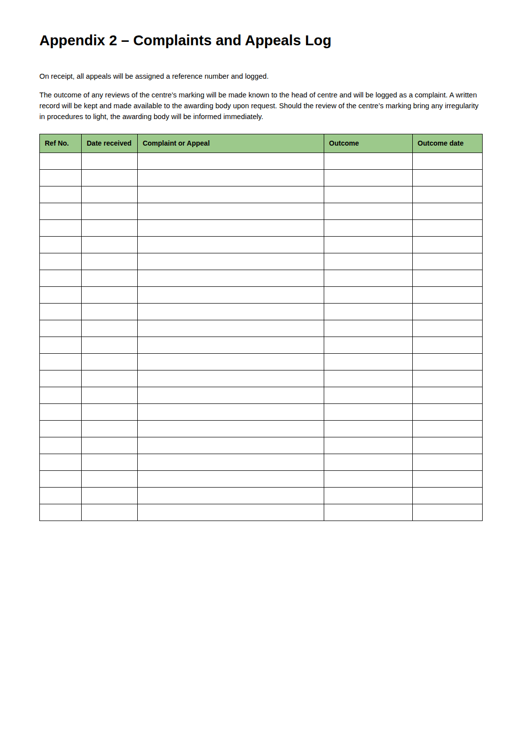Appendix 2 – Complaints and Appeals Log
On receipt, all appeals will be assigned a reference number and logged.
The outcome of any reviews of the centre’s marking will be made known to the head of centre and will be logged as a complaint. A written record will be kept and made available to the awarding body upon request. Should the review of the centre’s marking bring any irregularity in procedures to light, the awarding body will be informed immediately.
| Ref No. | Date received | Complaint or Appeal | Outcome | Outcome date |
| --- | --- | --- | --- | --- |